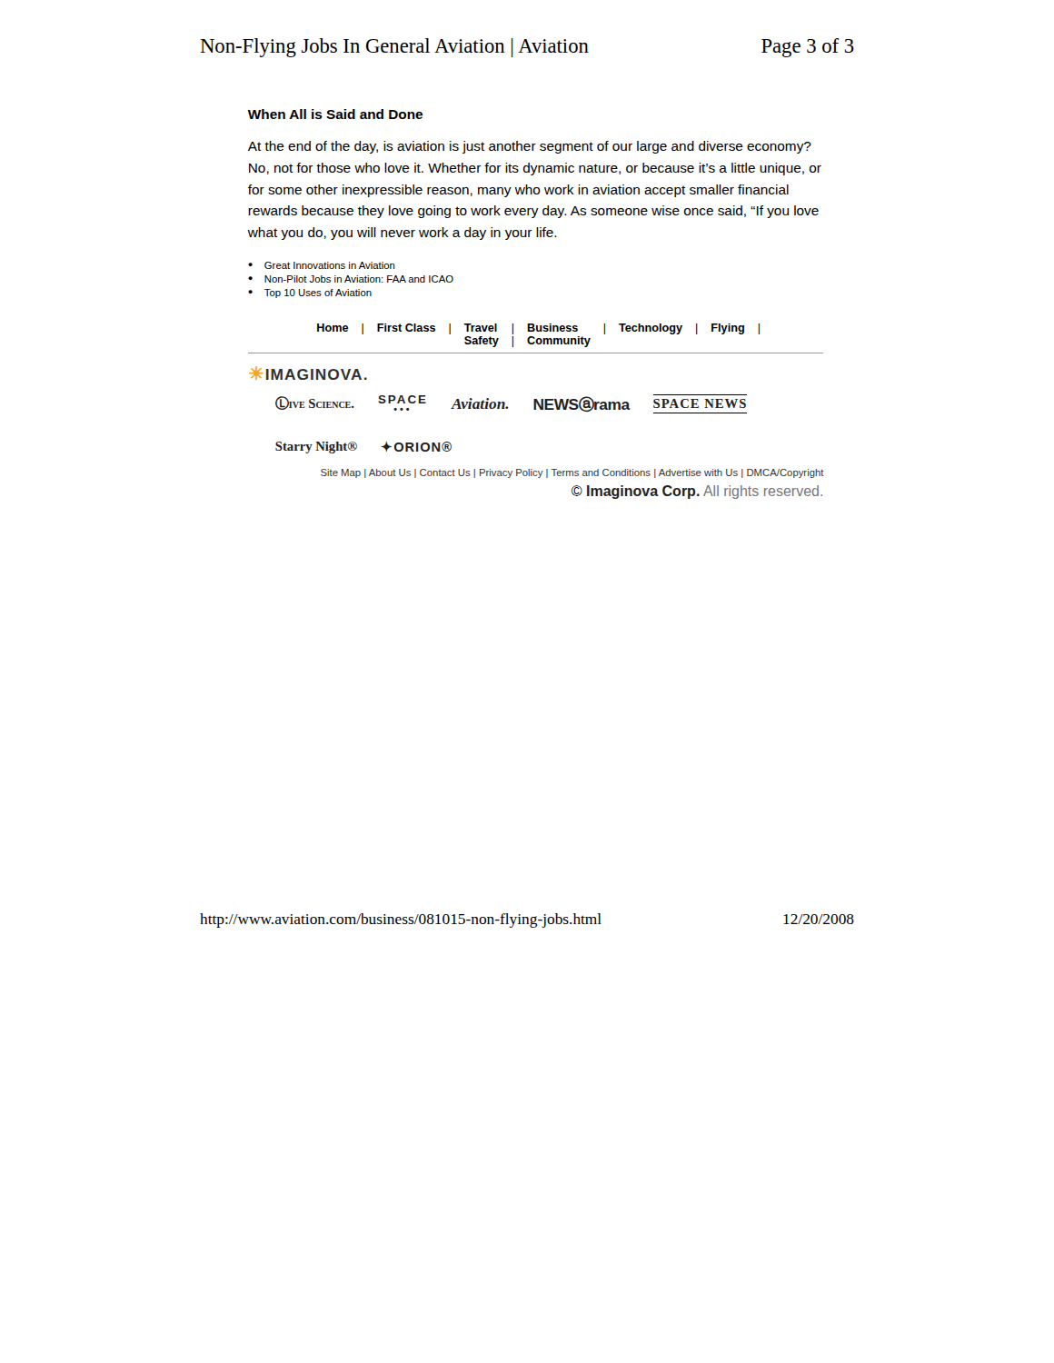Non-Flying Jobs In General Aviation | Aviation
Page 3 of 3
When All is Said and Done
At the end of the day, is aviation is just another segment of our large and diverse economy? No, not for those who love it. Whether for its dynamic nature, or because it’s a little unique, or for some other inexpressible reason, many who work in aviation accept smaller financial rewards because they love going to work every day. As someone wise once said, “If you love what you do, you will never work a day in your life.
Great Innovations in Aviation
Non-Pilot Jobs in Aviation: FAA and ICAO
Top 10 Uses of Aviation
| Home | / | First Class | / | Travel Safety | / / | Business Community | / | Technology | / | Flying | / |
☀IMAGINOVA.
Ⓛive Science. SPACE••• Aviation. NEWSⓐrama SPACE NEWS Starry Night® ✦ORION®
Site Map | About Us | Contact Us | Privacy Policy | Terms and Conditions | Advertise with Us | DMCA/Copyright
© Imaginova Corp. All rights reserved.
http://www.aviation.com/business/081015-non-flying-jobs.html
12/20/2008